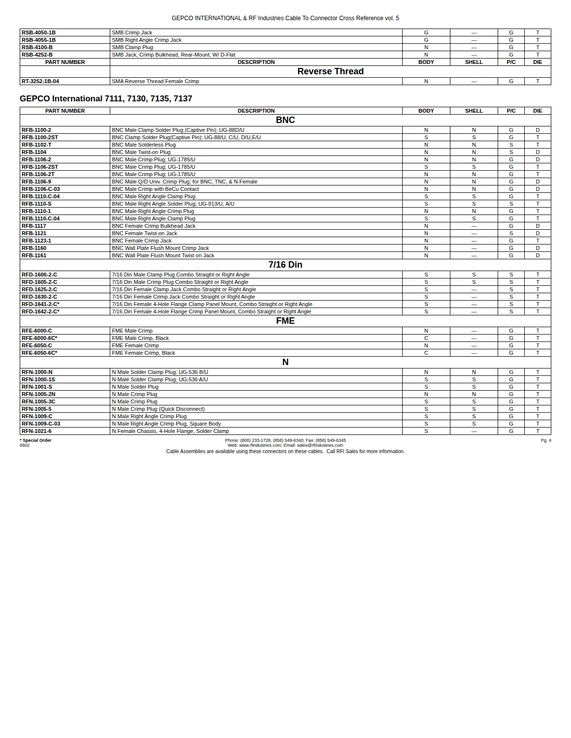GEPCO INTERNATIONAL & RF Industries Cable To Connector Cross Reference vol. 5
| RSB-4050-1B | SMB Crimp Jack | G | --- | G | T |
| RSB-4055-1B | SMB Right Angle Crimp Jack | G | --- | G | T |
| RSB-4100-B | SMB Clamp Plug | N | --- | G | T |
| RSB-4252-B | SMB Jack, Crimp Bulkhead, Rear-Mount, W/ D-Flat | N | --- | G | T |
| PART NUMBER | DESCRIPTION | BODY | SHELL | P/C | DIE |
| | Reverse Thread |
| RT-3252-1B-04 | SMA Reverse Thread Female Crimp | N | --- | G | T |
GEPCO International 7111, 7130, 7135, 7137
| PART NUMBER | DESCRIPTION | BODY | SHELL | P/C | DIE |
| BNC |
| RFB-1100-2 | BNC Male Clamp Solder Plug (Captive Pin); UG-88D/U | N | N | G | D |
| RFB-1100-2ST | BNC Clamp Solder Plug(Captive Pin); UG-88/U, C/U, D/U,E/U | S | S | G | T |
| RFB-1102-T | BNC Male Solderless Plug | N | N | S | T |
| RFB-1104 | BNC Male Twist-on Plug | N | N | S | D |
| RFB-1106-2 | BNC Male Crimp Plug; UG-1785/U | N | N | G | D |
| RFB-1106-2ST | BNC Male Crimp Plug; UG-1785/U | S | S | G | T |
| RFB-1106-2T | BNC Male Crimp Plug; UG-1785/U | N | N | G | T |
| RFB-1106-9 | BNC Male Q/D Univ. Crimp Plug; for BNC, TNC, & N Female | N | N | G | D |
| RFB-1106-C-03 | BNC Male Crimp with BeCu Contact | N | N | G | D |
| RFB-1110-C-04 | BNC Male Right Angle Clamp Plug | S | S | G | T |
| RFB-1110-S | BNC Male Right Angle Solder Plug; UG-913/U, A/U | S | S | S | T |
| RFB-1110-1 | BNC Male Right Angle Crimp Plug | N | N | G | T |
| RFB-1110-C-04 | BNC Male Right Angle Clamp Plug | S | S | G | T |
| RFB-1117 | BNC Female Crimp Bulkhead Jack | N | --- | G | D |
| RFB-1121 | BNC Female Twist-on Jack | N | --- | S | D |
| RFB-1123-1 | BNC Female Crimp Jack | N | --- | G | T |
| RFB-1160 | BNC Wall Plate Flush Mount Crimp Jack | N | --- | G | D |
| RFB-1161 | BNC Wall Plate Flush Mount Twist on Jack | N | --- | G | D |
| 7/16 Din |
| RFD-1600-2-C | 7/16 Din Male Clamp Plug Combo Straight or Right Angle | S | S | S | T |
| RFD-1605-2-C | 7/16 Din Male Crimp Plug Combo Straight or Right Angle | S | S | S | T |
| RFD-1625-2-C | 7/16 Din Female Clamp Jack Combo Straight or Right Angle | S | --- | S | T |
| RFD-1630-2-C | 7/16 Din Female Crimp Jack Combo Straight or Right Angle | S | --- | S | T |
| RFD-1641-2-C* | 7/16 Din Female 4-Hole Flange Clamp Panel Mount, Combo Straight or Right Angle | S | --- | S | T |
| RFD-1642-2-C* | 7/16 Din Female 4-Hole Flange Crimp Panel Mount, Combo Straight or Right Angle | S | --- | S | T |
| FME |
| RFE-6000-C | FME Male Crimp | N | --- | G | T |
| RFE-6000-6C* | FME Male Crimp, Black | C | --- | G | T |
| RFE-6050-C | FME Female Crimp | N | --- | G | T |
| RFE-6050-6C* | FME Female Crimp, Black | C | --- | G | T |
| N |
| RFN-1000-N | N Male Solder Clamp Plug; UG-536 B/U | N | N | G | T |
| RFN-1000-1S | N Male Solder Clamp Plug; UG-536 A/U | S | S | G | T |
| RFN-1001-S | N Male Solder Plug | S | S | G | T |
| RFN-1005-2N | N Male Crimp Plug | N | N | G | T |
| RFN-1005-3C | N Male Crimp Plug | S | S | G | T |
| RFN-1005-5 | N Male Crimp Plug (Quick Disconnect) | S | S | G | T |
| RFN-1009-C | N Male Right Angle Crimp Plug | S | S | G | T |
| RFN-1009-C-03 | N Male Right Angle Crimp Plug, Square Body | S | S | G | T |
| RFN-1021-6 | N Female Chassis, 4-Hole Flange, Solder Clamp | S | --- | G | T |
* Special Order
0602
Phone: (800) 233-1728, (858) 549-6340; Fax: (858) 549-6345
Web: www.rfindustries.com; Email: sales@rfindustries.com
Pg. 4
Cable Assemblies are available using these connectors on these cables. Call RFI Sales for more information.